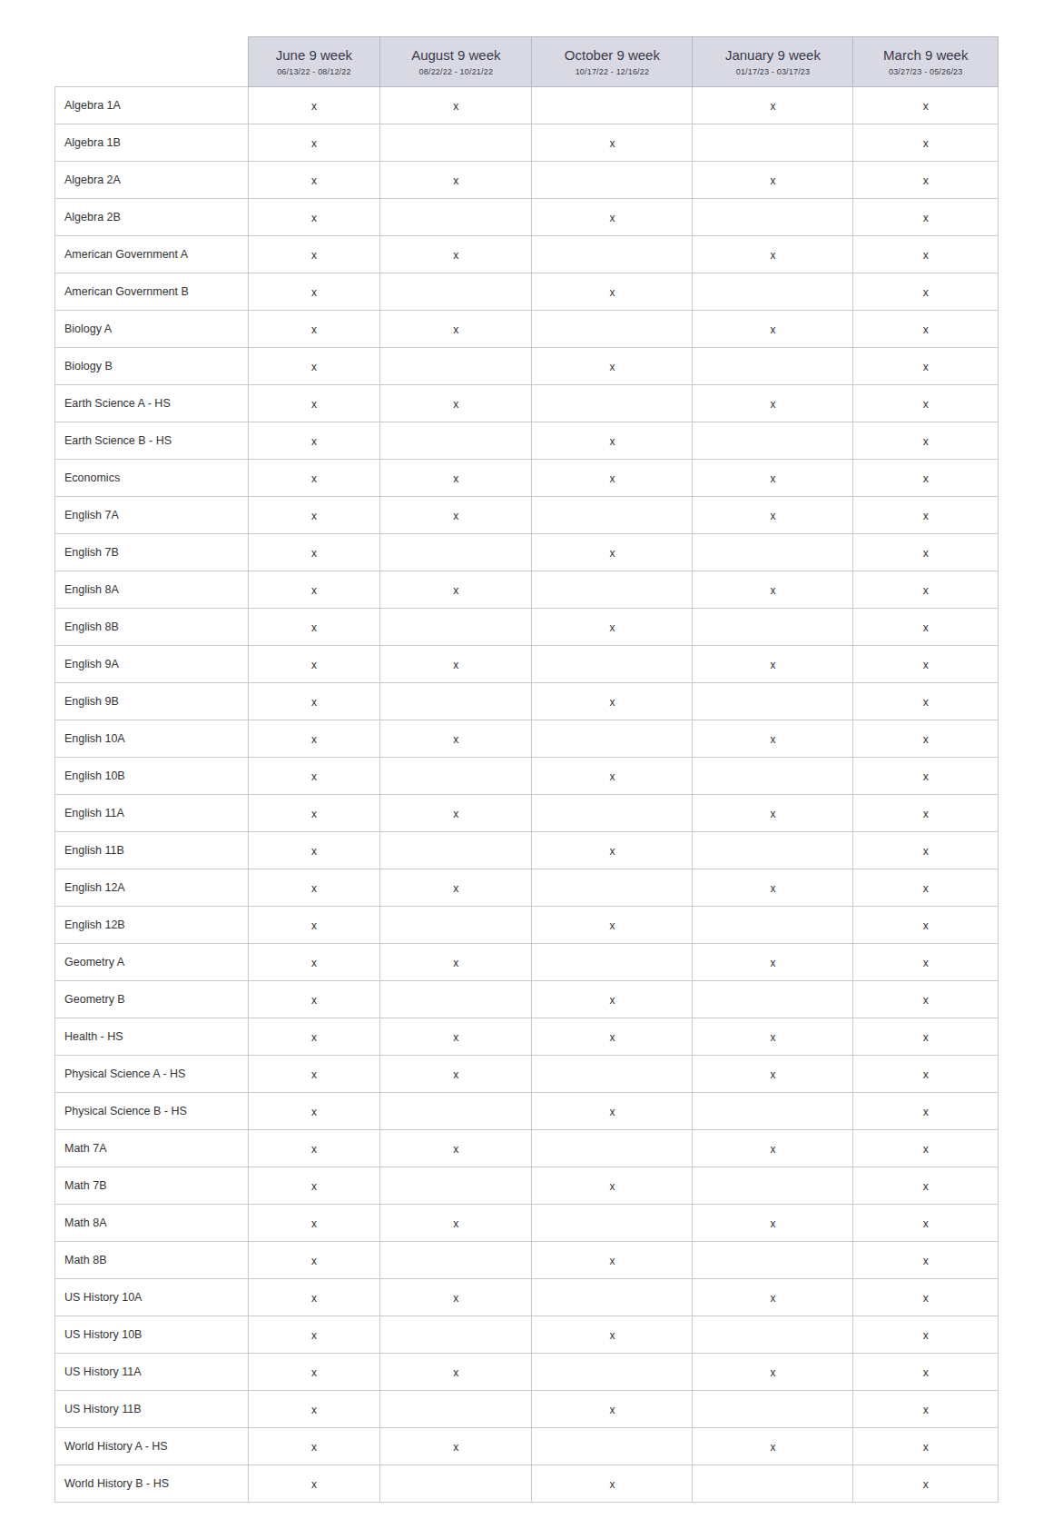| | June 9 week 06/13/22 - 08/12/22 | August 9 week 08/22/22 - 10/21/22 | October 9 week 10/17/22 - 12/16/22 | January 9 week 01/17/23 - 03/17/23 | March 9 week 03/27/23 - 05/26/23 |
| --- | --- | --- | --- | --- | --- |
| Algebra 1A | x | x | | x | x |
| Algebra 1B | x | | x | | x |
| Algebra 2A | x | x | | x | x |
| Algebra 2B | x | | x | | x |
| American Government A | x | x | | x | x |
| American Government B | x | | x | | x |
| Biology A | x | x | | x | x |
| Biology B | x | | x | | x |
| Earth Science A - HS | x | x | | x | x |
| Earth Science B - HS | x | | x | | x |
| Economics | x | x | x | x | x |
| English 7A | x | x | | x | x |
| English 7B | x | | x | | x |
| English 8A | x | x | | x | x |
| English 8B | x | | x | | x |
| English 9A | x | x | | x | x |
| English 9B | x | | x | | x |
| English 10A | x | x | | x | x |
| English 10B | x | | x | | x |
| English 11A | x | x | | x | x |
| English 11B | x | | x | | x |
| English 12A | x | x | | x | x |
| English 12B | x | | x | | x |
| Geometry A | x | x | | x | x |
| Geometry B | x | | x | | x |
| Health - HS | x | x | x | x | x |
| Physical Science A - HS | x | x | | x | x |
| Physical Science B - HS | x | | x | | x |
| Math 7A | x | x | | x | x |
| Math 7B | x | | x | | x |
| Math 8A | x | x | | x | x |
| Math 8B | x | | x | | x |
| US History 10A | x | x | | x | x |
| US History 10B | x | | x | | x |
| US History 11A | x | x | | x | x |
| US History 11B | x | | x | | x |
| World History A - HS | x | x | | x | x |
| World History B - HS | x | | x | | x |